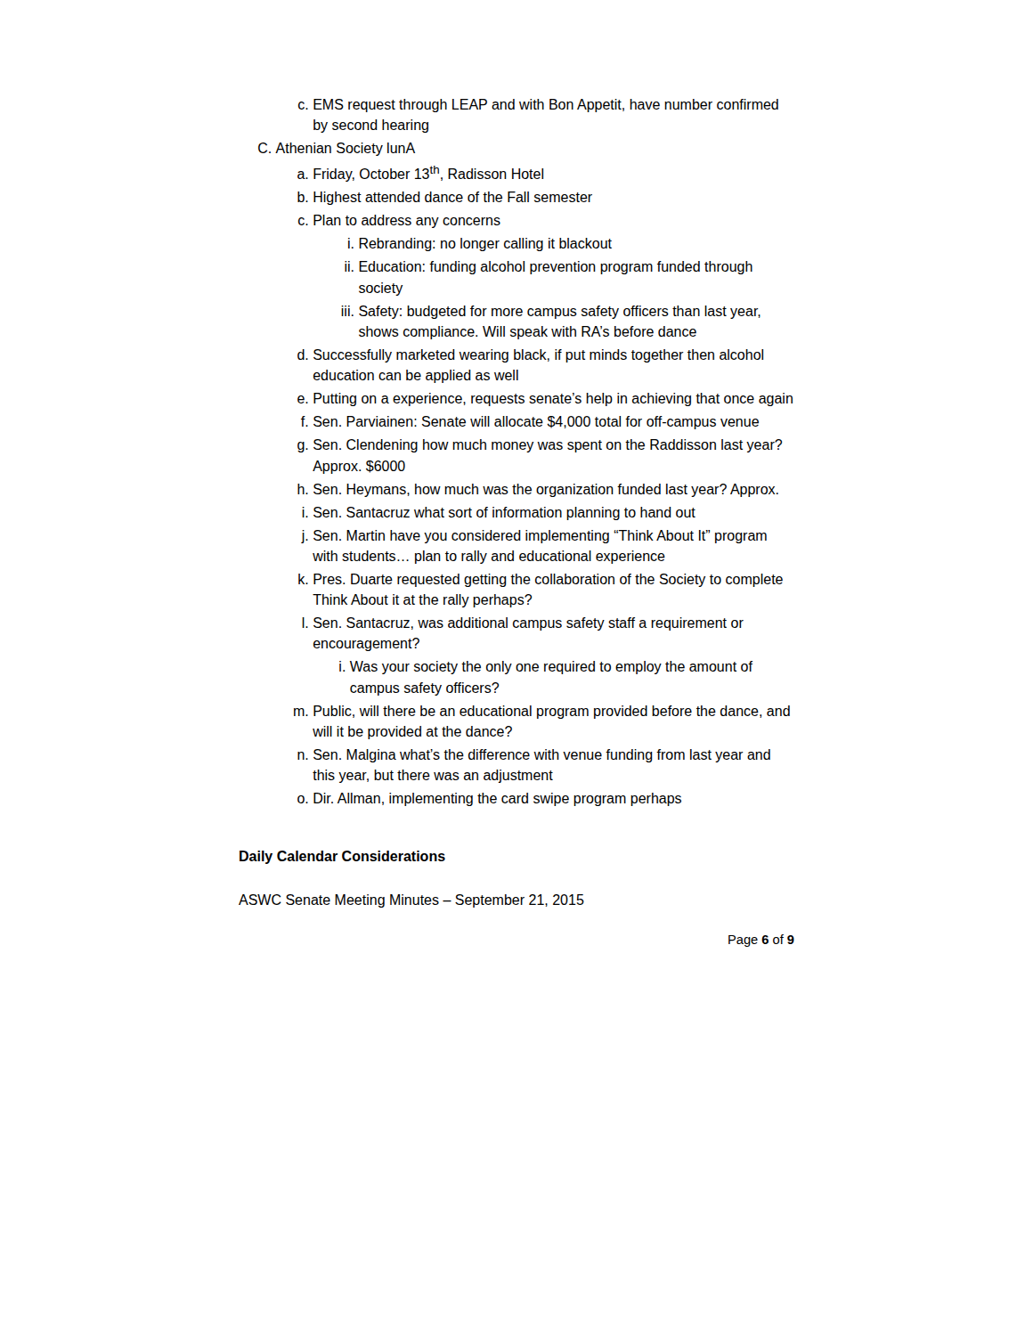EMS request through LEAP and with Bon Appetit, have number confirmed by second hearing
Athenian Society lunA
Friday, October 13th, Radisson Hotel
Highest attended dance of the Fall semester
Plan to address any concerns
Rebranding: no longer calling it blackout
Education: funding alcohol prevention program funded through society
Safety: budgeted for more campus safety officers than last year, shows compliance. Will speak with RA’s before dance
Successfully marketed wearing black, if put minds together then alcohol education can be applied as well
Putting on a experience, requests senate’s help in achieving that once again
Sen. Parviainen: Senate will allocate $4,000 total for off-campus venue
Sen. Clendening how much money was spent on the Raddisson last year? Approx. $6000
Sen. Heymans, how much was the organization funded last year? Approx.
Sen. Santacruz what sort of information planning to hand out
Sen. Martin have you considered implementing “Think About It” program with students… plan to rally and educational experience
Pres. Duarte requested getting the collaboration of the Society to complete Think About it at the rally perhaps?
Sen. Santacruz, was additional campus safety staff a requirement or encouragement?
Was your society the only one required to employ the amount of campus safety officers?
Public, will there be an educational program provided before the dance, and will it be provided at the dance?
Sen. Malgina what’s the difference with venue funding from last year and this year, but there was an adjustment
Dir. Allman, implementing the card swipe program perhaps
Daily Calendar Considerations
ASWC Senate Meeting Minutes – September 21, 2015
Page 6 of 9